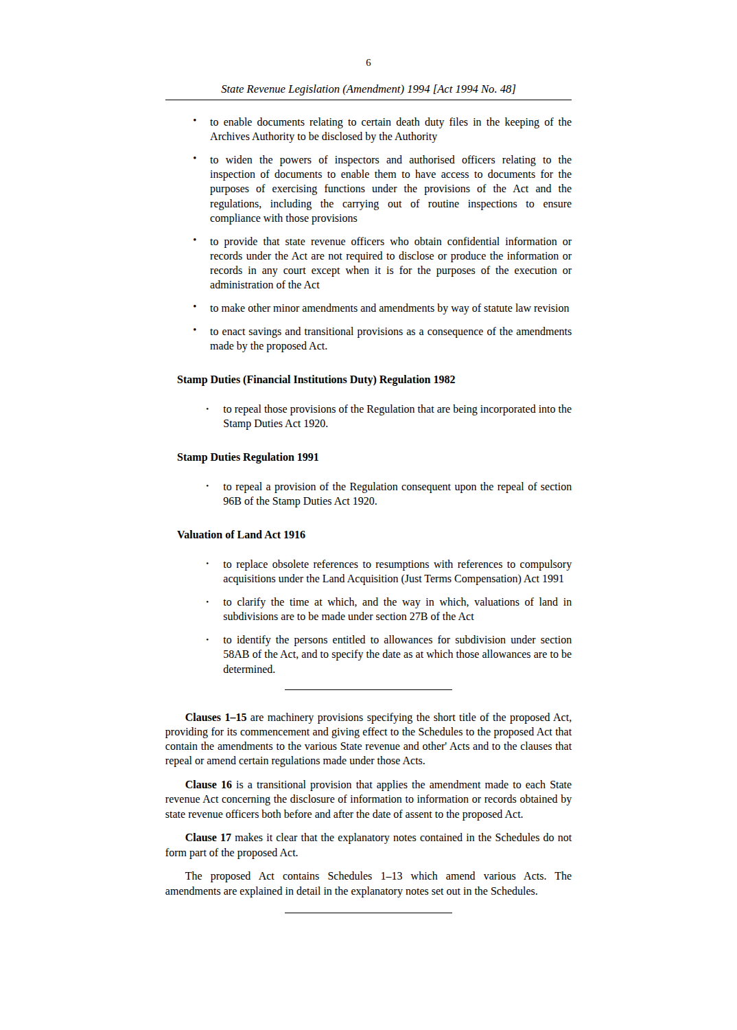6
State Revenue Legislation (Amendment) 1994 [Act 1994 No. 48]
to enable documents relating to certain death duty files in the keeping of the Archives Authority to be disclosed by the Authority
to widen the powers of inspectors and authorised officers relating to the inspection of documents to enable them to have access to documents for the purposes of exercising functions under the provisions of the Act and the regulations, including the carrying out of routine inspections to ensure compliance with those provisions
to provide that state revenue officers who obtain confidential information or records under the Act are not required to disclose or produce the information or records in any court except when it is for the purposes of the execution or administration of the Act
to make other minor amendments and amendments by way of statute law revision
to enact savings and transitional provisions as a consequence of the amendments made by the proposed Act.
Stamp Duties (Financial Institutions Duty) Regulation 1982
to repeal those provisions of the Regulation that are being incorporated into the Stamp Duties Act 1920.
Stamp Duties Regulation 1991
to repeal a provision of the Regulation consequent upon the repeal of section 96B of the Stamp Duties Act 1920.
Valuation of Land Act 1916
to replace obsolete references to resumptions with references to compulsory acquisitions under the Land Acquisition (Just Terms Compensation) Act 1991
to clarify the time at which, and the way in which, valuations of land in subdivisions are to be made under section 27B of the Act
to identify the persons entitled to allowances for subdivision under section 58AB of the Act, and to specify the date as at which those allowances are to be determined.
Clauses 1–15 are machinery provisions specifying the short title of the proposed Act, providing for its commencement and giving effect to the Schedules to the proposed Act that contain the amendments to the various State revenue and other' Acts and to the clauses that repeal or amend certain regulations made under those Acts.
Clause 16 is a transitional provision that applies the amendment made to each State revenue Act concerning the disclosure of information to information or records obtained by state revenue officers both before and after the date of assent to the proposed Act.
Clause 17 makes it clear that the explanatory notes contained in the Schedules do not form part of the proposed Act.
The proposed Act contains Schedules 1–13 which amend various Acts. The amendments are explained in detail in the explanatory notes set out in the Schedules.